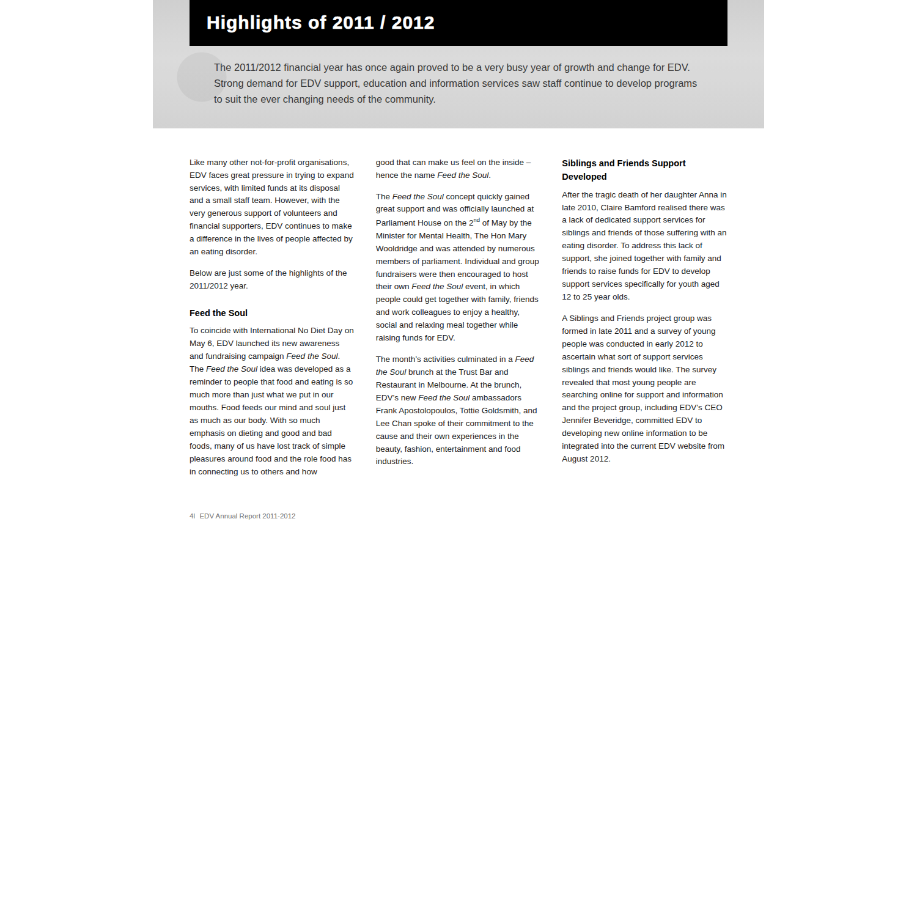Highlights of 2011 / 2012
The 2011/2012 financial year has once again proved to be a very busy year of growth and change for EDV. Strong demand for EDV support, education and information services saw staff continue to develop programs to suit the ever changing needs of the community.
Like many other not-for-profit organisations, EDV faces great pressure in trying to expand services, with limited funds at its disposal and a small staff team. However, with the very generous support of volunteers and financial supporters, EDV continues to make a difference in the lives of people affected by an eating disorder.
Below are just some of the highlights of the 2011/2012 year.
Feed the Soul
To coincide with International No Diet Day on May 6, EDV launched its new awareness and fundraising campaign Feed the Soul. The Feed the Soul idea was developed as a reminder to people that food and eating is so much more than just what we put in our mouths. Food feeds our mind and soul just as much as our body. With so much emphasis on dieting and good and bad foods, many of us have lost track of simple pleasures around food and the role food has in connecting us to others and how
good that can make us feel on the inside – hence the name Feed the Soul.
The Feed the Soul concept quickly gained great support and was officially launched at Parliament House on the 2nd of May by the Minister for Mental Health, The Hon Mary Wooldridge and was attended by numerous members of parliament. Individual and group fundraisers were then encouraged to host their own Feed the Soul event, in which people could get together with family, friends and work colleagues to enjoy a healthy, social and relaxing meal together while raising funds for EDV.
The month’s activities culminated in a Feed the Soul brunch at the Trust Bar and Restaurant in Melbourne. At the brunch, EDV’s new Feed the Soul ambassadors Frank Apostolopoulos, Tottie Goldsmith, and Lee Chan spoke of their commitment to the cause and their own experiences in the beauty, fashion, entertainment and food industries.
Siblings and Friends Support Developed
After the tragic death of her daughter Anna in late 2010, Claire Bamford realised there was a lack of dedicated support services for siblings and friends of those suffering with an eating disorder. To address this lack of support, she joined together with family and friends to raise funds for EDV to develop support services specifically for youth aged 12 to 25 year olds.
A Siblings and Friends project group was formed in late 2011 and a survey of young people was conducted in early 2012 to ascertain what sort of support services siblings and friends would like. The survey revealed that most young people are searching online for support and information and the project group, including EDV’s CEO Jennifer Beveridge, committed EDV to developing new online information to be integrated into the current EDV website from August 2012.
4l EDV Annual Report 2011-2012